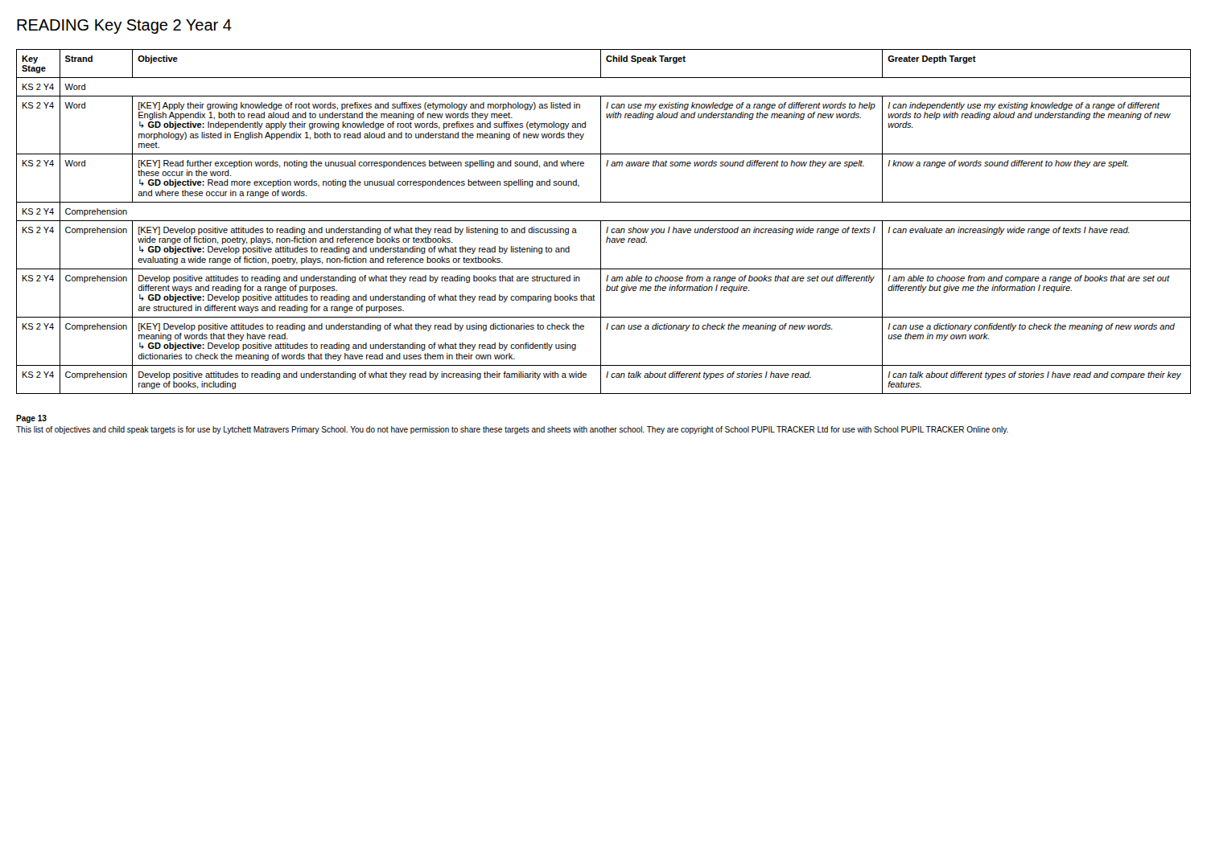READING Key Stage 2 Year 4
| Key Stage | Strand | Objective | Child Speak Target | Greater Depth Target |
| --- | --- | --- | --- | --- |
| KS 2 Y4 | Word |
| KS 2 Y4 | Word | [KEY] Apply their growing knowledge of root words, prefixes and suffixes (etymology and morphology) as listed in English Appendix 1, both to read aloud and to understand the meaning of new words they meet. ↳ GD objective: Independently apply their growing knowledge of root words, prefixes and suffixes (etymology and morphology) as listed in English Appendix 1, both to read aloud and to understand the meaning of new words they meet. | I can use my existing knowledge of a range of different words to help with reading aloud and understanding the meaning of new words. | I can independently use my existing knowledge of a range of different words to help with reading aloud and understanding the meaning of new words. |
| KS 2 Y4 | Word | [KEY] Read further exception words, noting the unusual correspondences between spelling and sound, and where these occur in the word. ↳ GD objective: Read more exception words, noting the unusual correspondences between spelling and sound, and where these occur in a range of words. | I am aware that some words sound different to how they are spelt. | I know a range of words sound different to how they are spelt. |
| KS 2 Y4 | Comprehension |
| KS 2 Y4 | Comprehension | [KEY] Develop positive attitudes to reading and understanding of what they read by listening to and discussing a wide range of fiction, poetry, plays, non-fiction and reference books or textbooks. ↳ GD objective: Develop positive attitudes to reading and understanding of what they read by listening to and evaluating a wide range of fiction, poetry, plays, non-fiction and reference books or textbooks. | I can show you I have understood an increasing wide range of texts I have read. | I can evaluate an increasingly wide range of texts I have read. |
| KS 2 Y4 | Comprehension | Develop positive attitudes to reading and understanding of what they read by reading books that are structured in different ways and reading for a range of purposes. ↳ GD objective: Develop positive attitudes to reading and understanding of what they read by comparing books that are structured in different ways and reading for a range of purposes. | I am able to choose from a range of books that are set out differently but give me the information I require. | I am able to choose from and compare a range of books that are set out differently but give me the information I require. |
| KS 2 Y4 | Comprehension | [KEY] Develop positive attitudes to reading and understanding of what they read by using dictionaries to check the meaning of words that they have read. ↳ GD objective: Develop positive attitudes to reading and understanding of what they read by confidently using dictionaries to check the meaning of words that they have read and uses them in their own work. | I can use a dictionary to check the meaning of new words. | I can use a dictionary confidently to check the meaning of new words and use them in my own work. |
| KS 2 Y4 | Comprehension | Develop positive attitudes to reading and understanding of what they read by increasing their familiarity with a wide range of books, including | I can talk about different types of stories I have read. | I can talk about different types of stories I have read and compare their key features. |
Page 13
This list of objectives and child speak targets is for use by Lytchett Matravers Primary School. You do not have permission to share these targets and sheets with another school. They are copyright of School PUPIL TRACKER Ltd for use with School PUPIL TRACKER Online only.